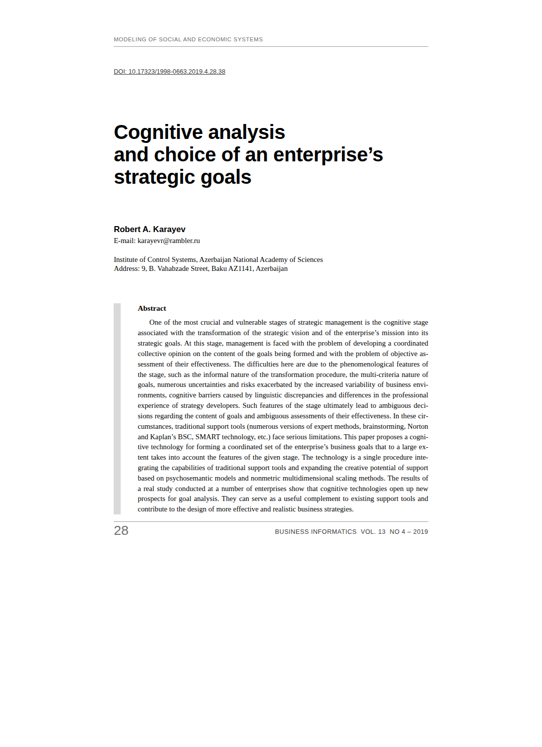Modeling of social and economic systems
DOI: 10.17323/1998-0663.2019.4.28.38
Cognitive analysis
and choice of an enterprise’s
strategic goals
Robert A. Karayev
E-mail: karayevr@rambler.ru
Institute of Control Systems, Azerbaijan National Academy of Sciences
Address: 9, B. Vahabzade Street, Baku AZ1141, Azerbaijan
Abstract
One of the most crucial and vulnerable stages of strategic management is the cognitive stage associated with the transformation of the strategic vision and of the enterprise’s mission into its strategic goals. At this stage, management is faced with the problem of developing a coordinated collective opinion on the content of the goals being formed and with the problem of objective assessment of their effectiveness. The difficulties here are due to the phenomenological features of the stage, such as the informal nature of the transformation procedure, the multi-criteria nature of goals, numerous uncertainties and risks exacerbated by the increased variability of business environments, cognitive barriers caused by linguistic discrepancies and differences in the professional experience of strategy developers. Such features of the stage ultimately lead to ambiguous decisions regarding the content of goals and ambiguous assessments of their effectiveness. In these circumstances, traditional support tools (numerous versions of expert methods, brainstorming, Norton and Kaplan’s BSC, SMART technology, etc.) face serious limitations. This paper proposes a cognitive technology for forming a coordinated set of the enterprise’s business goals that to a large extent takes into account the features of the given stage. The technology is a single procedure integrating the capabilities of traditional support tools and expanding the creative potential of support based on psychosemantic models and nonmetric multidimensional scaling methods. The results of a real study conducted at a number of enterprises show that cognitive technologies open up new prospects for goal analysis. They can serve as a useful complement to existing support tools and contribute to the design of more effective and realistic business strategies.
28
Business Informatics Vol. 13 No 4 – 2019